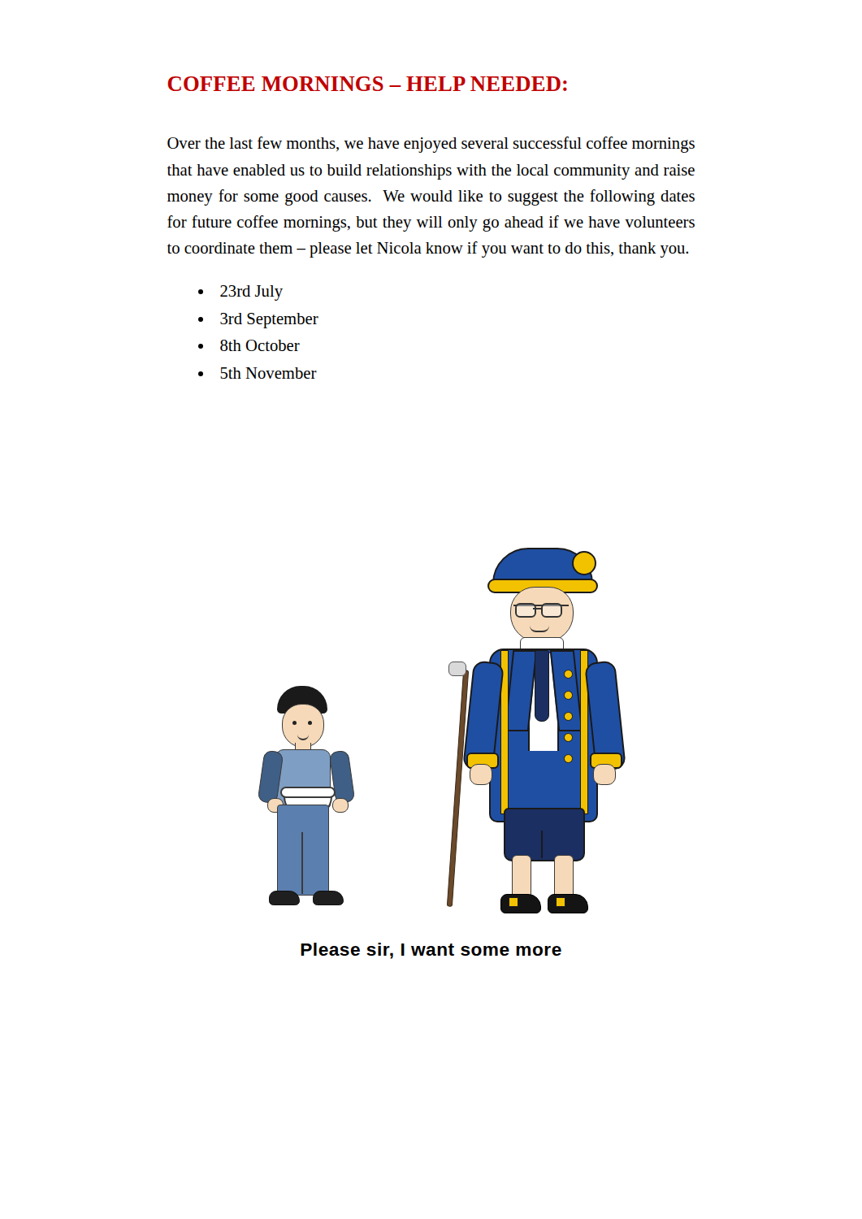COFFEE MORNINGS – HELP NEEDED:
Over the last few months, we have enjoyed several successful coffee mornings that have enabled us to build relationships with the local community and raise money for some good causes. We would like to suggest the following dates for future coffee mornings, but they will only go ahead if we have volunteers to coordinate them – please let Nicola know if you want to do this, thank you.
23rd July
3rd September
8th October
5th November
Please sir, I want some more